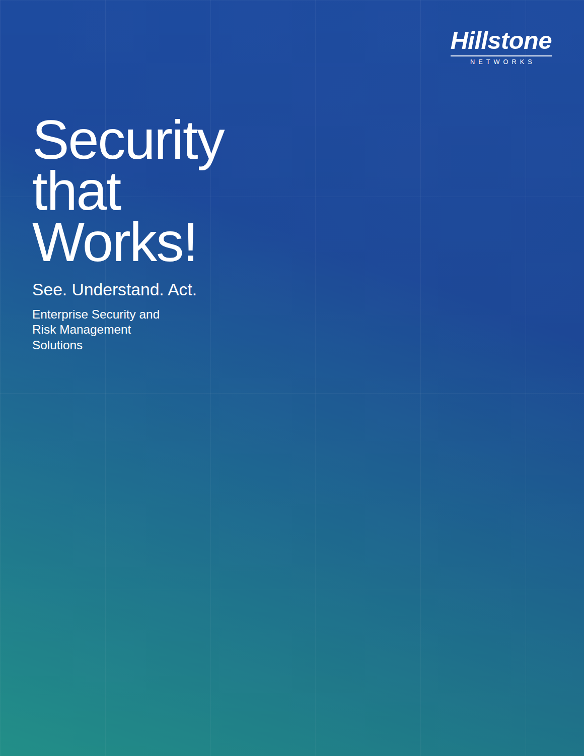Hillstone
NETWORKS
Security that Works!
See. Understand. Act.
Enterprise Security and Risk Management Solutions